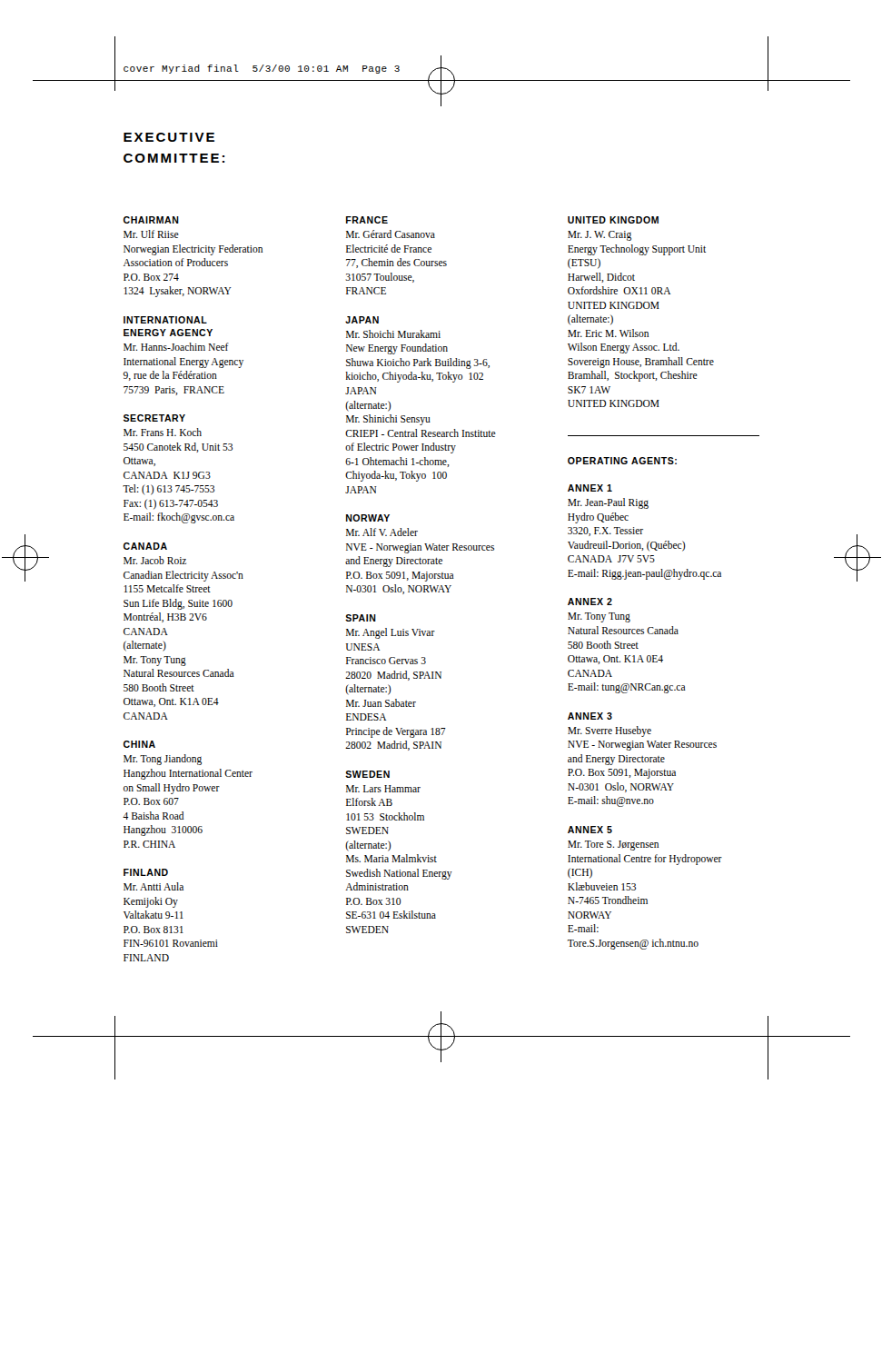cover Myriad final 5/3/00 10:01 AM Page 3
EXECUTIVE
COMMITTEE:
CHAIRMAN
Mr. Ulf Riise
Norwegian Electricity Federation
Association of Producers
P.O. Box 274
1324 Lysaker, NORWAY
INTERNATIONAL
ENERGY AGENCY
Mr. Hanns-Joachim Neef
International Energy Agency
9, rue de la Fédération
75739 Paris, FRANCE
SECRETARY
Mr. Frans H. Koch
5450 Canotek Rd, Unit 53
Ottawa,
CANADA K1J 9G3
Tel: (1) 613 745-7553
Fax: (1) 613-747-0543
E-mail: fkoch@gvsc.on.ca
CANADA
Mr. Jacob Roiz
Canadian Electricity Assoc'n
1155 Metcalfe Street
Sun Life Bldg, Suite 1600
Montréal, H3B 2V6
CANADA
(alternate)
Mr. Tony Tung
Natural Resources Canada
580 Booth Street
Ottawa, Ont. K1A 0E4
CANADA
CHINA
Mr. Tong Jiandong
Hangzhou International Center
on Small Hydro Power
P.O. Box 607
4 Baisha Road
Hangzhou 310006
P.R. CHINA
FINLAND
Mr. Antti Aula
Kemijoki Oy
Valtakatu 9-11
P.O. Box 8131
FIN-96101 Rovaniemi
FINLAND
FRANCE
Mr. Gérard Casanova
Electricité de France
77, Chemin des Courses
31057 Toulouse,
FRANCE
JAPAN
Mr. Shoichi Murakami
New Energy Foundation
Shuwa Kioicho Park Building 3-6,
kioicho, Chiyoda-ku, Tokyo 102
JAPAN
(alternate:)
Mr. Shinichi Sensyu
CRIEPI - Central Research Institute
of Electric Power Industry
6-1 Ohtemachi 1-chome,
Chiyoda-ku, Tokyo 100
JAPAN
NORWAY
Mr. Alf V. Adeler
NVE - Norwegian Water Resources
and Energy Directorate
P.O. Box 5091, Majorstua
N-0301 Oslo, NORWAY
SPAIN
Mr. Angel Luis Vivar
UNESA
Francisco Gervas 3
28020 Madrid, SPAIN
(alternate:)
Mr. Juan Sabater
ENDESA
Principe de Vergara 187
28002 Madrid, SPAIN
SWEDEN
Mr. Lars Hammar
Elforsk AB
101 53 Stockholm
SWEDEN
(alternate:)
Ms. Maria Malmkvist
Swedish National Energy
Administration
P.O. Box 310
SE-631 04 Eskilstuna
SWEDEN
UNITED KINGDOM
Mr. J. W. Craig
Energy Technology Support Unit
(ETSU)
Harwell, Didcot
Oxfordshire OX11 0RA
UNITED KINGDOM
(alternate:)
Mr. Eric M. Wilson
Wilson Energy Assoc. Ltd.
Sovereign House, Bramhall Centre
Bramhall, Stockport, Cheshire
SK7 1AW
UNITED KINGDOM
OPERATING AGENTS:
ANNEX 1
Mr. Jean-Paul Rigg
Hydro Québec
3320, F.X. Tessier
Vaudreuil-Dorion, (Québec)
CANADA J7V 5V5
E-mail: Rigg.jean-paul@hydro.qc.ca
ANNEX 2
Mr. Tony Tung
Natural Resources Canada
580 Booth Street
Ottawa, Ont. K1A 0E4
CANADA
E-mail: tung@NRCan.gc.ca
ANNEX 3
Mr. Sverre Husebye
NVE - Norwegian Water Resources
and Energy Directorate
P.O. Box 5091, Majorstua
N-0301 Oslo, NORWAY
E-mail: shu@nve.no
ANNEX 5
Mr. Tore S. Jørgensen
International Centre for Hydropower
(ICH)
Klæbuveien 153
N-7465 Trondheim
NORWAY
E-mail:
Tore.S.Jorgensen@ ich.ntnu.no